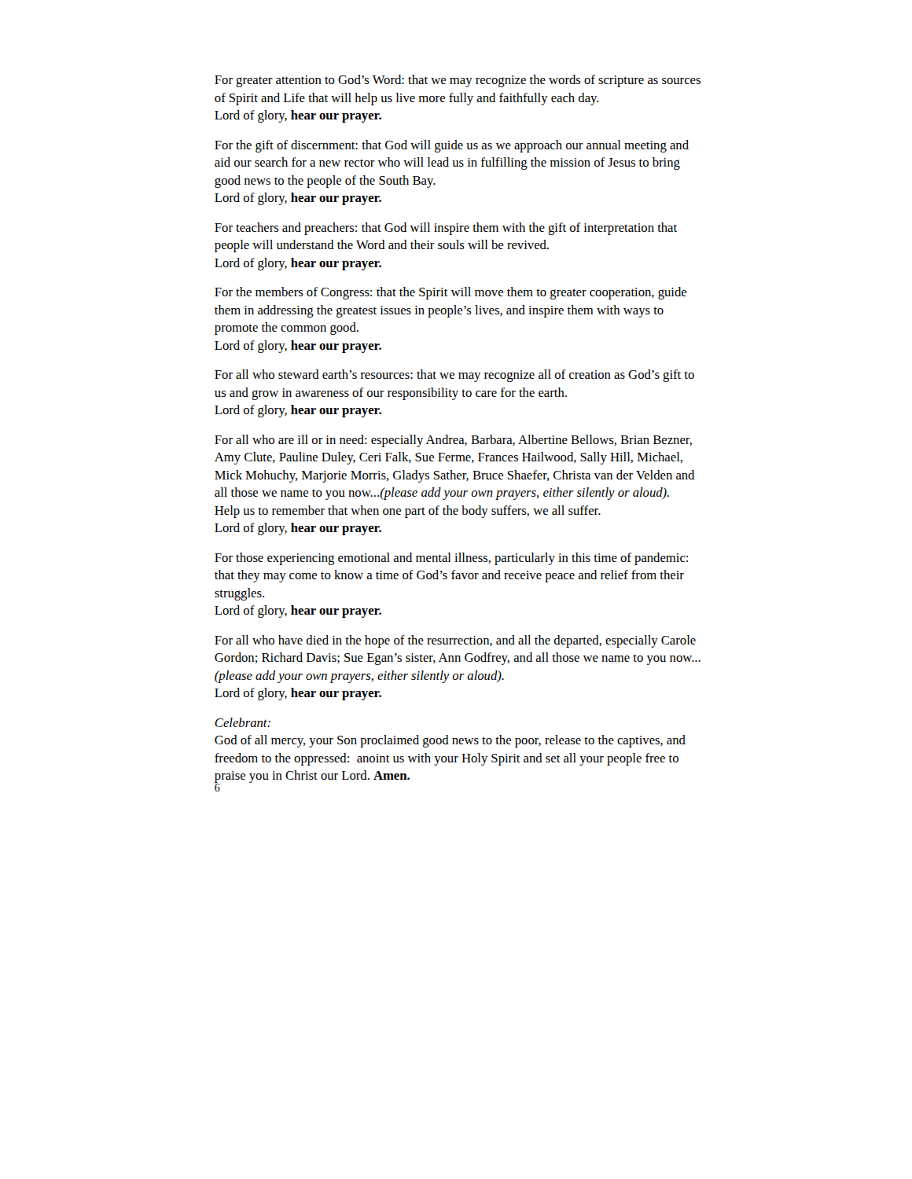For greater attention to God’s Word: that we may recognize the words of scripture as sources of Spirit and Life that will help us live more fully and faithfully each day.
Lord of glory, hear our prayer.
For the gift of discernment: that God will guide us as we approach our annual meeting and aid our search for a new rector who will lead us in fulfilling the mission of Jesus to bring good news to the people of the South Bay.
Lord of glory, hear our prayer.
For teachers and preachers: that God will inspire them with the gift of interpretation that people will understand the Word and their souls will be revived.
Lord of glory, hear our prayer.
For the members of Congress: that the Spirit will move them to greater cooperation, guide them in addressing the greatest issues in people’s lives, and inspire them with ways to promote the common good.
Lord of glory, hear our prayer.
For all who steward earth’s resources: that we may recognize all of creation as God’s gift to us and grow in awareness of our responsibility to care for the earth.
Lord of glory, hear our prayer.
For all who are ill or in need: especially Andrea, Barbara, Albertine Bellows, Brian Bezner, Amy Clute, Pauline Duley, Ceri Falk, Sue Ferme, Frances Hailwood, Sally Hill, Michael, Mick Mohuchy, Marjorie Morris, Gladys Sather, Bruce Shaefer, Christa van der Velden and all those we name to you now...(please add your own prayers, either silently or aloud).
Help us to remember that when one part of the body suffers, we all suffer.
Lord of glory, hear our prayer.
For those experiencing emotional and mental illness, particularly in this time of pandemic: that they may come to know a time of God’s favor and receive peace and relief from their struggles.
Lord of glory, hear our prayer.
For all who have died in the hope of the resurrection, and all the departed, especially Carole Gordon; Richard Davis; Sue Egan’s sister, Ann Godfrey, and all those we name to you now...
(please add your own prayers, either silently or aloud).
Lord of glory, hear our prayer.
Celebrant:
God of all mercy, your Son proclaimed good news to the poor, release to the captives, and freedom to the oppressed: anoint us with your Holy Spirit and set all your people free to praise you in Christ our Lord. Amen.
6